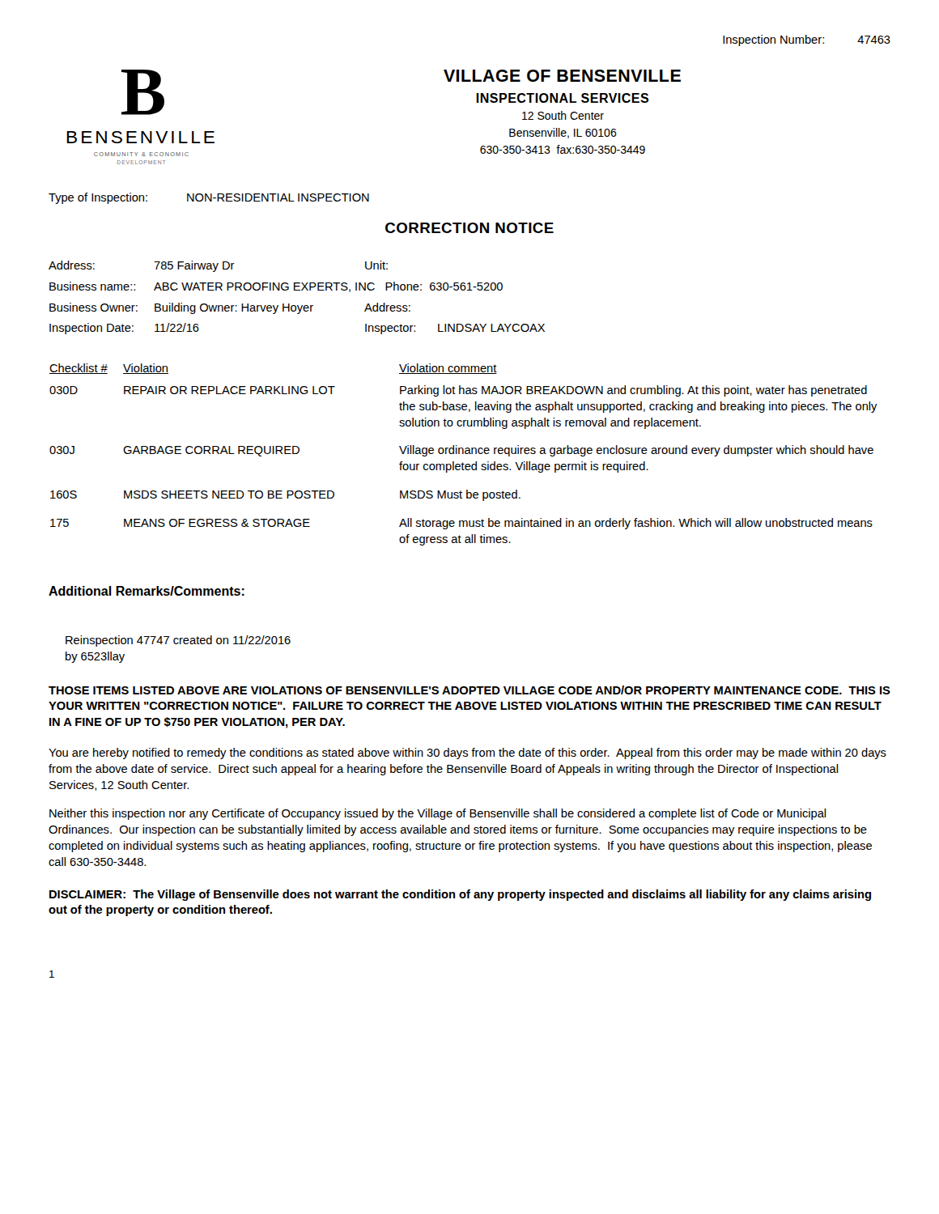Inspection Number: 47463
B
BENSENVILLE
COMMUNITY & ECONOMIC
DEVELOPMENT
VILLAGE OF BENSENVILLE
INSPECTIONAL SERVICES
12 South Center
Bensenville, IL 60106
630-350-3413 fax:630-350-3449
Type of Inspection: NON-RESIDENTIAL INSPECTION
CORRECTION NOTICE
| Address: | 785 Fairway Dr | Unit: | |
| Business name:: | ABC WATER PROOFING EXPERTS, INC Phone: 630-561-5200 |
| Business Owner: | Building Owner: Harvey Hoyer | Address: | |
| Inspection Date: | 11/22/16 | Inspector: | LINDSAY LAYCOAX |
| Checklist # | Violation | Violation comment |
| --- | --- | --- |
| 030D | REPAIR OR REPLACE PARKLING LOT | Parking lot has MAJOR BREAKDOWN and crumbling. At this point, water has penetrated the sub-base, leaving the asphalt unsupported, cracking and breaking into pieces. The only solution to crumbling asphalt is removal and replacement. |
| 030J | GARBAGE CORRAL REQUIRED | Village ordinance requires a garbage enclosure around every dumpster which should have four completed sides. Village permit is required. |
| 160S | MSDS SHEETS NEED TO BE POSTED | MSDS Must be posted. |
| 175 | MEANS OF EGRESS & STORAGE | All storage must be maintained in an orderly fashion. Which will allow unobstructed means of egress at all times. |
Additional Remarks/Comments:
Reinspection 47747 created on 11/22/2016
by 6523llay
THOSE ITEMS LISTED ABOVE ARE VIOLATIONS OF BENSENVILLE'S ADOPTED VILLAGE CODE AND/OR PROPERTY MAINTENANCE CODE. THIS IS YOUR WRITTEN "CORRECTION NOTICE". FAILURE TO CORRECT THE ABOVE LISTED VIOLATIONS WITHIN THE PRESCRIBED TIME CAN RESULT IN A FINE OF UP TO $750 PER VIOLATION, PER DAY.
You are hereby notified to remedy the conditions as stated above within 30 days from the date of this order. Appeal from this order may be made within 20 days from the above date of service. Direct such appeal for a hearing before the Bensenville Board of Appeals in writing through the Director of Inspectional Services, 12 South Center.
Neither this inspection nor any Certificate of Occupancy issued by the Village of Bensenville shall be considered a complete list of Code or Municipal Ordinances. Our inspection can be substantially limited by access available and stored items or furniture. Some occupancies may require inspections to be completed on individual systems such as heating appliances, roofing, structure or fire protection systems. If you have questions about this inspection, please call 630-350-3448.
DISCLAIMER: The Village of Bensenville does not warrant the condition of any property inspected and disclaims all liability for any claims arising out of the property or condition thereof.
1